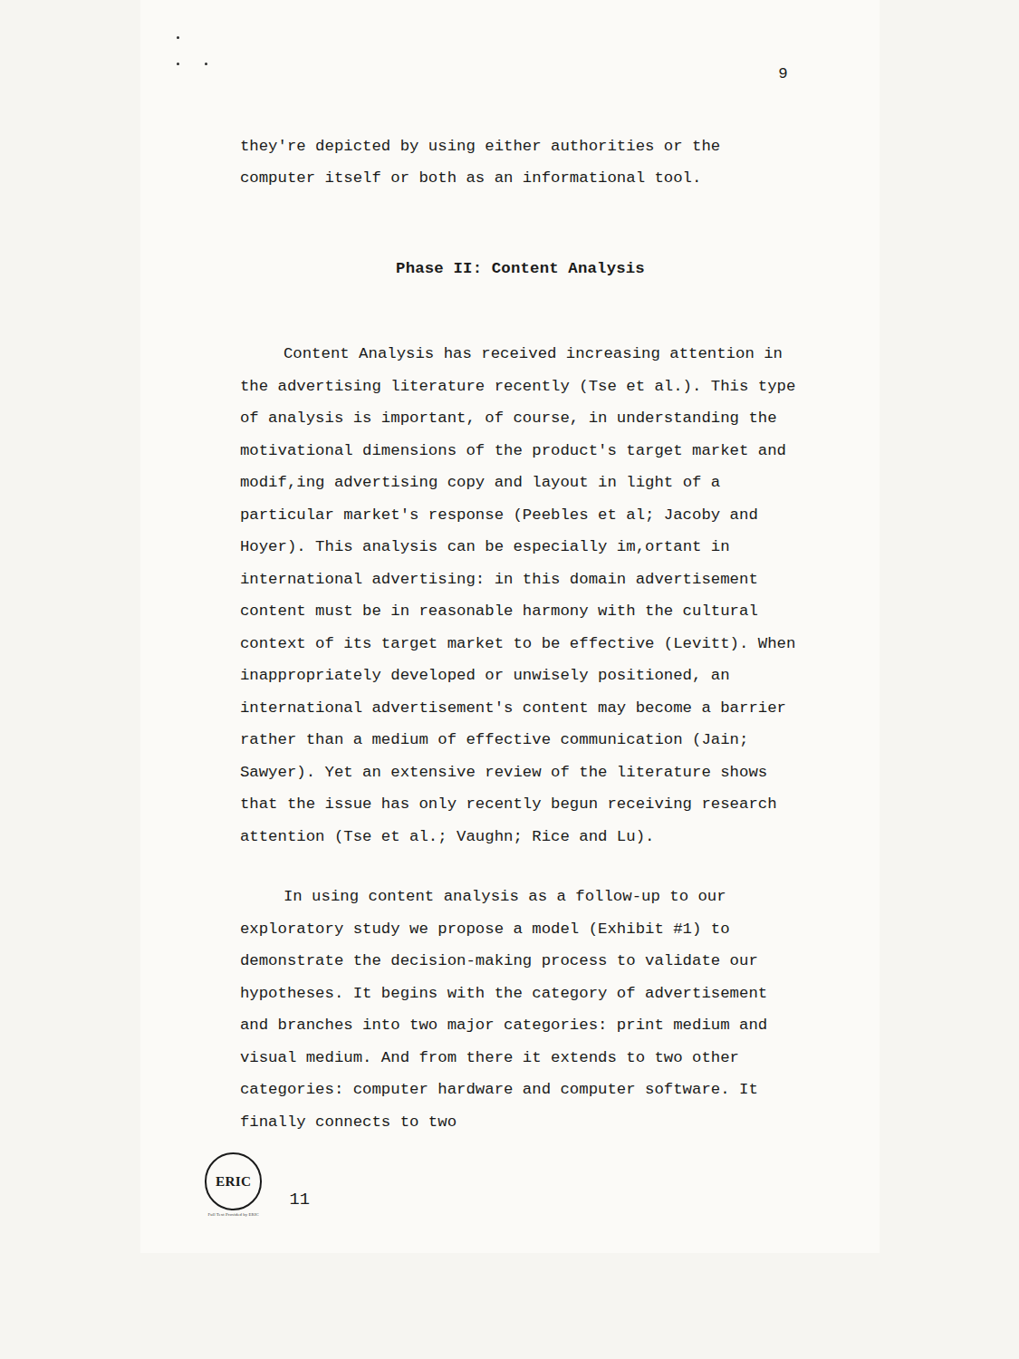9
they're depicted by using either authorities or the computer itself or both as an informational tool.
Phase II: Content Analysis
Content Analysis has received increasing attention in the advertising literature recently (Tse et al.). This type of analysis is important, of course, in understanding the motivational dimensions of the product's target market and modif, ing advertising copy and layout in light of a particular market's response (Peebles et al; Jacoby and Hoyer). This analysis can be especially im, ortant in international advertising: in this domain advertisement content must be in reasonable harmony with the cultural context of its target market to be effective (Levitt). When inappropriately developed or unwisely positioned, an international advertisement's content may become a barrier rather than a medium of effective communication (Jain; Sawyer). Yet an extensive review of the literature shows that the issue has only recently begun receiving research attention (Tse et al.; Vaughn; Rice and Lu).
In using content analysis as a follow-up to our exploratory study we propose a model (Exhibit #1) to demonstrate the decision-making process to validate our hypotheses. It begins with the category of advertisement and branches into two major categories: print medium and visual medium. And from there it extends to two other categories: computer hardware and computer software. It finally connects to two
Full Text Provided by ERIC
11